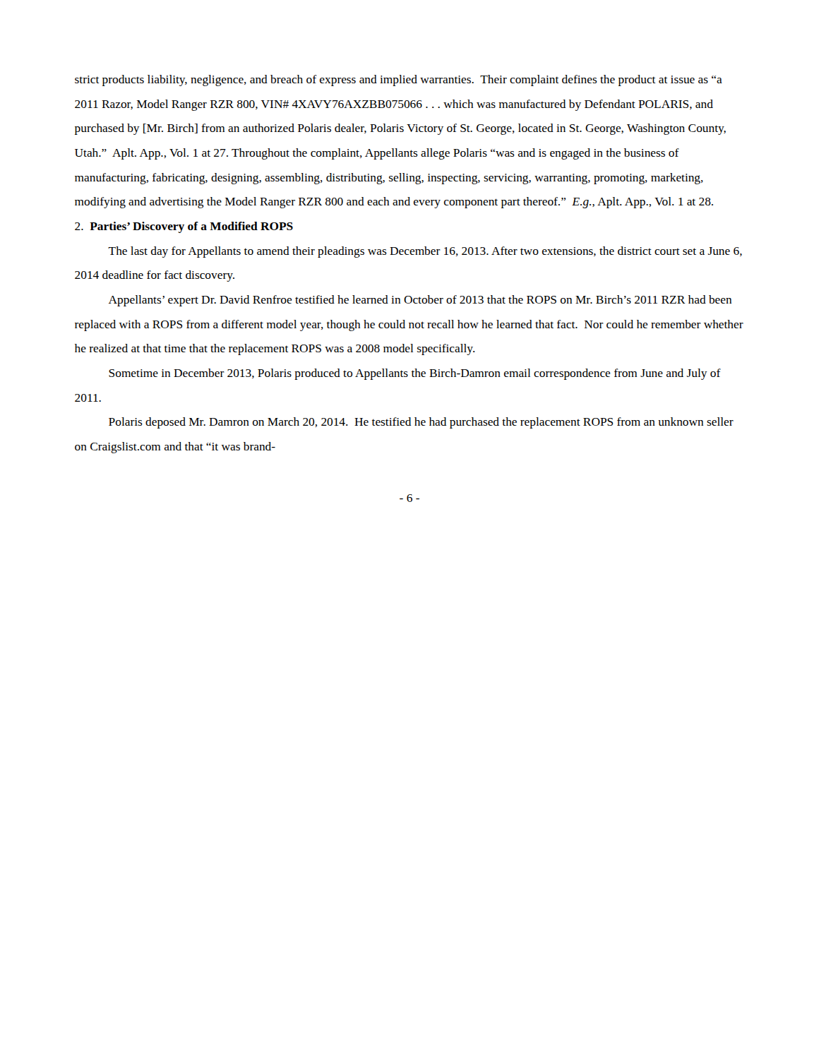strict products liability, negligence, and breach of express and implied warranties. Their complaint defines the product at issue as “a 2011 Razor, Model Ranger RZR 800, VIN# 4XAVY76AXZBB075066 . . . which was manufactured by Defendant POLARIS, and purchased by [Mr. Birch] from an authorized Polaris dealer, Polaris Victory of St. George, located in St. George, Washington County, Utah.” Aplt. App., Vol. 1 at 27. Throughout the complaint, Appellants allege Polaris “was and is engaged in the business of manufacturing, fabricating, designing, assembling, distributing, selling, inspecting, servicing, warranting, promoting, marketing, modifying and advertising the Model Ranger RZR 800 and each and every component part thereof.” E.g., Aplt. App., Vol. 1 at 28.
2. Parties’ Discovery of a Modified ROPS
The last day for Appellants to amend their pleadings was December 16, 2013. After two extensions, the district court set a June 6, 2014 deadline for fact discovery.
Appellants’ expert Dr. David Renfroe testified he learned in October of 2013 that the ROPS on Mr. Birch’s 2011 RZR had been replaced with a ROPS from a different model year, though he could not recall how he learned that fact. Nor could he remember whether he realized at that time that the replacement ROPS was a 2008 model specifically.
Sometime in December 2013, Polaris produced to Appellants the Birch-Damron email correspondence from June and July of 2011.
Polaris deposed Mr. Damron on March 20, 2014. He testified he had purchased the replacement ROPS from an unknown seller on Craigslist.com and that “it was brand-
- 6 -